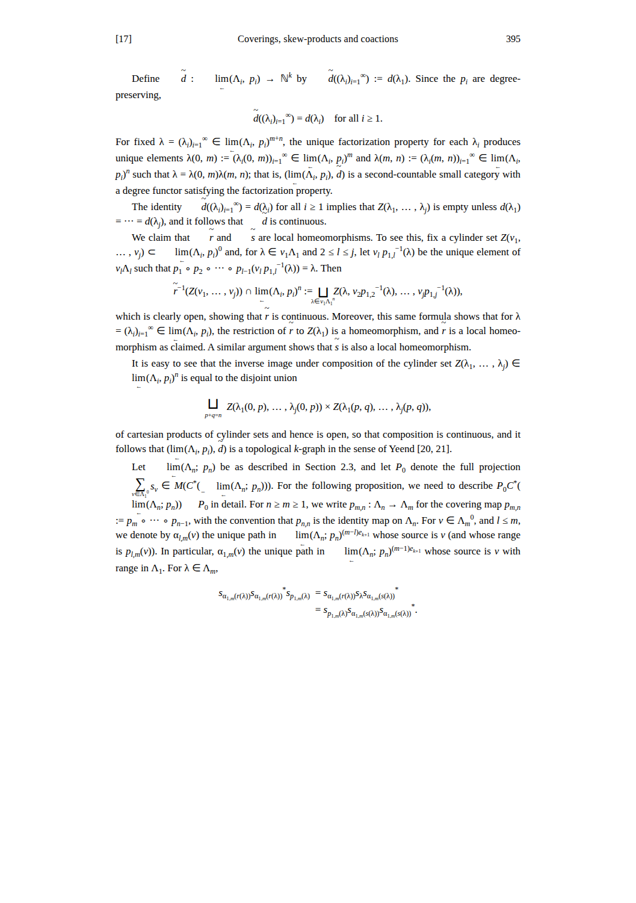[17]
Coverings, skew-products and coactions
395
Define ~d : lim←(Λi, pi) → ℕk by ~d((λi)i=1∞) := d(λ1). Since the pi are degree-preserving,
~d((λi)i=1∞) = d(λi) for all i ≥ 1.
For fixed λ = (λi)i=1∞ ∈ lim←(Λi, pi)m+n, the unique factorization property for each λi produces unique elements λ(0, m) := (λi(0, m))i=1∞ ∈ lim←(Λi, pi)m and λ(m, n) := (λi(m, n))i=1∞ ∈ lim←(Λi, pi)n such that λ = λ(0, m)λ(m, n); that is, (lim←(Λi, pi), ~d) is a second-countable small category with a degree functor satisfying the factorization property.
The identity ~d((λi)i=1∞) = d(λi) for all i ≥ 1 implies that Z(λ1, … , λj) is empty unless d(λ1) = ··· = d(λj), and it follows that ~d is continuous.
We claim that ~r and ~s are local homeomorphisms. To see this, fix a cylinder set Z(v1, … , vj) ⊂ lim←(Λi, pi)0 and, for λ ∈ v1Λ1 and 2 ≤ l ≤ j, let vl p1,l−1(λ) be the unique element of vl Λl such that p1 ∘ p2 ∘ ··· ∘ pl−1(vl p1,l−1(λ)) = λ. Then
~r−1(Z(v1, … , vj)) ∩ lim←(Λi, pi)n := ⊔λ∈v1Λ1n Z(λ, v2p1,2−1(λ), … , vj p1,j−1(λ)),
which is clearly open, showing that ~r is continuous. Moreover, this same formula shows that for λ = (λi)i=1∞ ∈ lim←(Λi, pi), the restriction of ~r to Z(λ1) is a homeomorphism, and ~r is a local homeomorphism as claimed. A similar argument shows that ~s is also a local homeomorphism.
It is easy to see that the inverse image under composition of the cylinder set Z(λ1, … , λj) ∈ lim←(Λi, pi)n is equal to the disjoint union
⊔p+q=n Z(λ1(0, p), … , λj(0, p)) × Z(λ1(p, q), … , λj(p, q)),
of cartesian products of cylinder sets and hence is open, so that composition is continuous, and it follows that (lim←(Λi, pi), ~d) is a topological k-graph in the sense of Yeend [20, 21].
Let lim←(Λn; pn) be as described in Section 2.3, and let P0 denote the full projection ∑v∈Λ10 sv ∈ M(C*(lim←(Λn; pn))). For the following proposition, we need to describe P0C*(lim←(Λn; pn))‾P0 in detail. For n ≥ m ≥ 1, we write pm,n : Λn → Λm for the covering map pm,n := pm ∘ ··· ∘ pn−1, with the convention that pn,n is the identity map on Λn. For v ∈ Λm0, and l ≤ m, we denote by αl,m(v) the unique path in lim←(Λn; pn)(m−l)ek+1 whose source is v (and whose range is pl,m(v)). In particular, α1,m(v) the unique path in lim←(Λn; pn)(m−1)ek+1 whose source is v with range in Λ1. For λ ∈ Λm,
| s α 1, m ( r (λ)) s α 1, m ( r (λ)) * s p 1, m (λ) | = | s α 1, m ( r (λ)) s λ s α 1, m ( s (λ)) * |
| | = | s p 1, m (λ) s α 1, m ( s (λ)) s α 1, m ( s (λ)) * . |